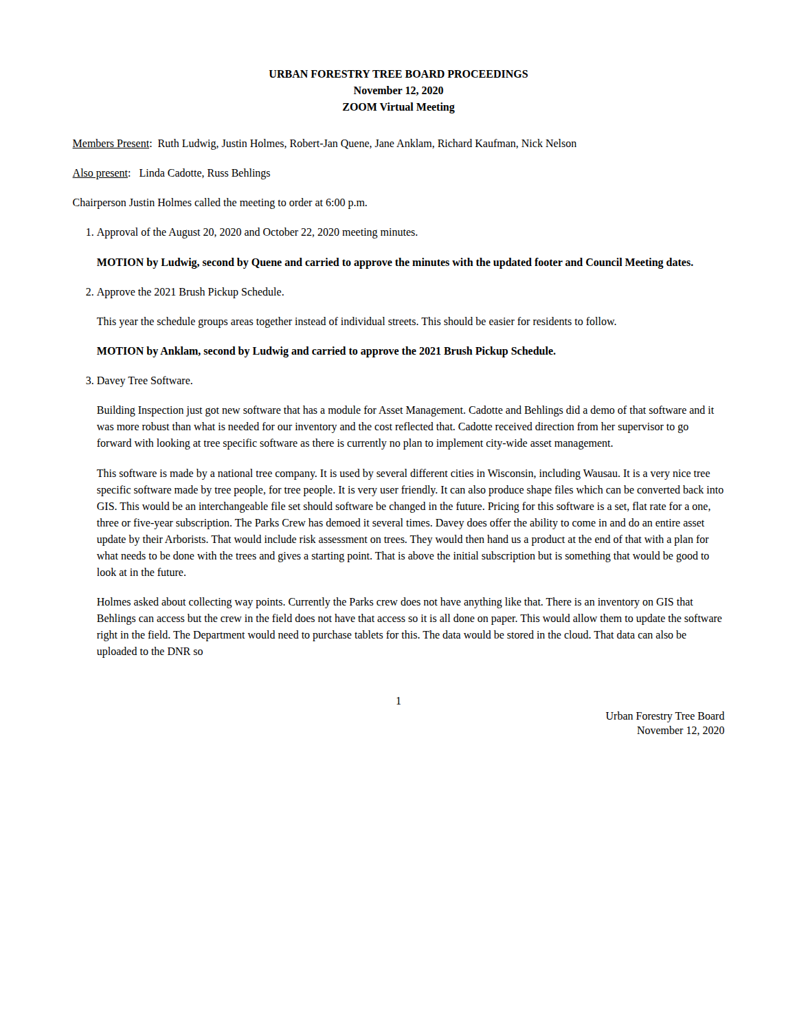URBAN FORESTRY TREE BOARD PROCEEDINGS November 12, 2020 ZOOM Virtual Meeting
Members Present: Ruth Ludwig, Justin Holmes, Robert-Jan Quene, Jane Anklam, Richard Kaufman, Nick Nelson
Also present: Linda Cadotte, Russ Behlings
Chairperson Justin Holmes called the meeting to order at 6:00 p.m.
Approval of the August 20, 2020 and October 22, 2020 meeting minutes.
MOTION by Ludwig, second by Quene and carried to approve the minutes with the updated footer and Council Meeting dates.
Approve the 2021 Brush Pickup Schedule.
This year the schedule groups areas together instead of individual streets. This should be easier for residents to follow.
MOTION by Anklam, second by Ludwig and carried to approve the 2021 Brush Pickup Schedule.
Davey Tree Software.
Building Inspection just got new software that has a module for Asset Management. Cadotte and Behlings did a demo of that software and it was more robust than what is needed for our inventory and the cost reflected that. Cadotte received direction from her supervisor to go forward with looking at tree specific software as there is currently no plan to implement city-wide asset management.
This software is made by a national tree company. It is used by several different cities in Wisconsin, including Wausau. It is a very nice tree specific software made by tree people, for tree people. It is very user friendly. It can also produce shape files which can be converted back into GIS. This would be an interchangeable file set should software be changed in the future. Pricing for this software is a set, flat rate for a one, three or five-year subscription. The Parks Crew has demoed it several times. Davey does offer the ability to come in and do an entire asset update by their Arborists. That would include risk assessment on trees. They would then hand us a product at the end of that with a plan for what needs to be done with the trees and gives a starting point. That is above the initial subscription but is something that would be good to look at in the future.
Holmes asked about collecting way points. Currently the Parks crew does not have anything like that. There is an inventory on GIS that Behlings can access but the crew in the field does not have that access so it is all done on paper. This would allow them to update the software right in the field. The Department would need to purchase tablets for this. The data would be stored in the cloud. That data can also be uploaded to the DNR so
1
Urban Forestry Tree Board
November 12, 2020